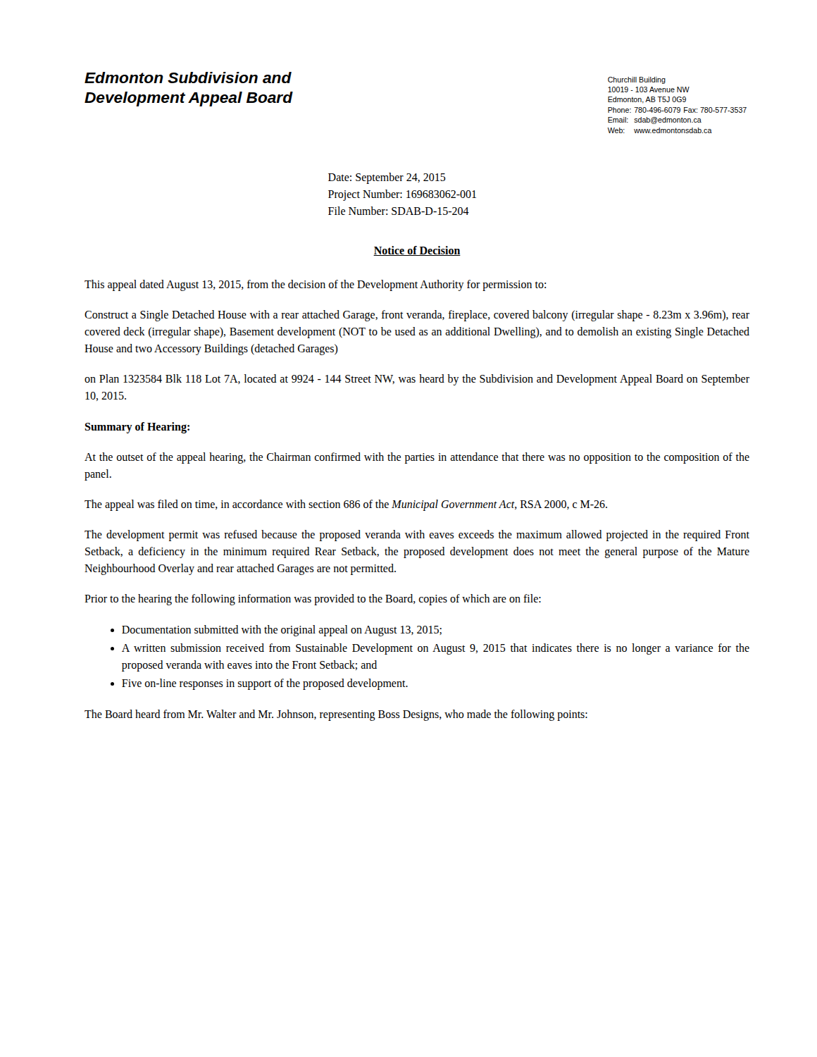Edmonton Subdivision and Development Appeal Board
| Churchill Building |
| 10019 - 103 Avenue NW |
| Edmonton, AB T5J 0G9 |
| Phone: | 780-496-6079 | Fax: 780-577-3537 |
| Email: | sdab@edmonton.ca |
| Web: | www.edmontonsdab.ca |
Date: September 24, 2015
Project Number: 169683062-001
File Number: SDAB-D-15-204
Notice of Decision
This appeal dated August 13, 2015, from the decision of the Development Authority for permission to:
Construct a Single Detached House with a rear attached Garage, front veranda, fireplace, covered balcony (irregular shape - 8.23m x 3.96m), rear covered deck (irregular shape), Basement development (NOT to be used as an additional Dwelling), and to demolish an existing Single Detached House and two Accessory Buildings (detached Garages)
on Plan 1323584 Blk 118 Lot 7A, located at 9924 - 144 Street NW, was heard by the Subdivision and Development Appeal Board on September 10, 2015.
Summary of Hearing:
At the outset of the appeal hearing, the Chairman confirmed with the parties in attendance that there was no opposition to the composition of the panel.
The appeal was filed on time, in accordance with section 686 of the Municipal Government Act, RSA 2000, c M-26.
The development permit was refused because the proposed veranda with eaves exceeds the maximum allowed projected in the required Front Setback, a deficiency in the minimum required Rear Setback, the proposed development does not meet the general purpose of the Mature Neighbourhood Overlay and rear attached Garages are not permitted.
Prior to the hearing the following information was provided to the Board, copies of which are on file:
Documentation submitted with the original appeal on August 13, 2015;
A written submission received from Sustainable Development on August 9, 2015 that indicates there is no longer a variance for the proposed veranda with eaves into the Front Setback; and
Five on-line responses in support of the proposed development.
The Board heard from Mr. Walter and Mr. Johnson, representing Boss Designs, who made the following points: